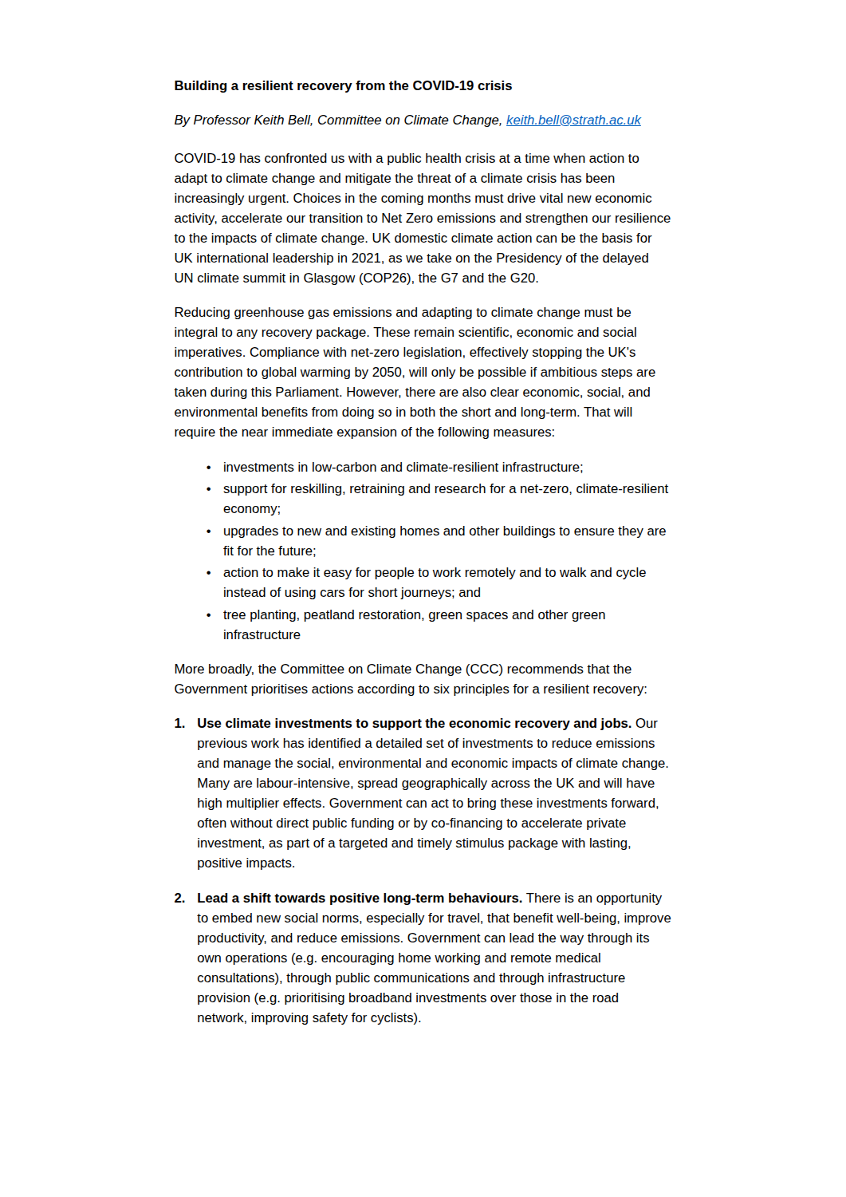Building a resilient recovery from the COVID-19 crisis
By Professor Keith Bell, Committee on Climate Change, keith.bell@strath.ac.uk
COVID-19 has confronted us with a public health crisis at a time when action to adapt to climate change and mitigate the threat of a climate crisis has been increasingly urgent. Choices in the coming months must drive vital new economic activity, accelerate our transition to Net Zero emissions and strengthen our resilience to the impacts of climate change. UK domestic climate action can be the basis for UK international leadership in 2021, as we take on the Presidency of the delayed UN climate summit in Glasgow (COP26), the G7 and the G20.
Reducing greenhouse gas emissions and adapting to climate change must be integral to any recovery package. These remain scientific, economic and social imperatives. Compliance with net-zero legislation, effectively stopping the UK's contribution to global warming by 2050, will only be possible if ambitious steps are taken during this Parliament. However, there are also clear economic, social, and environmental benefits from doing so in both the short and long-term. That will require the near immediate expansion of the following measures:
investments in low-carbon and climate-resilient infrastructure;
support for reskilling, retraining and research for a net-zero, climate-resilient economy;
upgrades to new and existing homes and other buildings to ensure they are fit for the future;
action to make it easy for people to work remotely and to walk and cycle instead of using cars for short journeys; and
tree planting, peatland restoration, green spaces and other green infrastructure
More broadly, the Committee on Climate Change (CCC) recommends that the Government prioritises actions according to six principles for a resilient recovery:
Use climate investments to support the economic recovery and jobs. Our previous work has identified a detailed set of investments to reduce emissions and manage the social, environmental and economic impacts of climate change. Many are labour-intensive, spread geographically across the UK and will have high multiplier effects. Government can act to bring these investments forward, often without direct public funding or by co-financing to accelerate private investment, as part of a targeted and timely stimulus package with lasting, positive impacts.
Lead a shift towards positive long-term behaviours. There is an opportunity to embed new social norms, especially for travel, that benefit well-being, improve productivity, and reduce emissions. Government can lead the way through its own operations (e.g. encouraging home working and remote medical consultations), through public communications and through infrastructure provision (e.g. prioritising broadband investments over those in the road network, improving safety for cyclists).